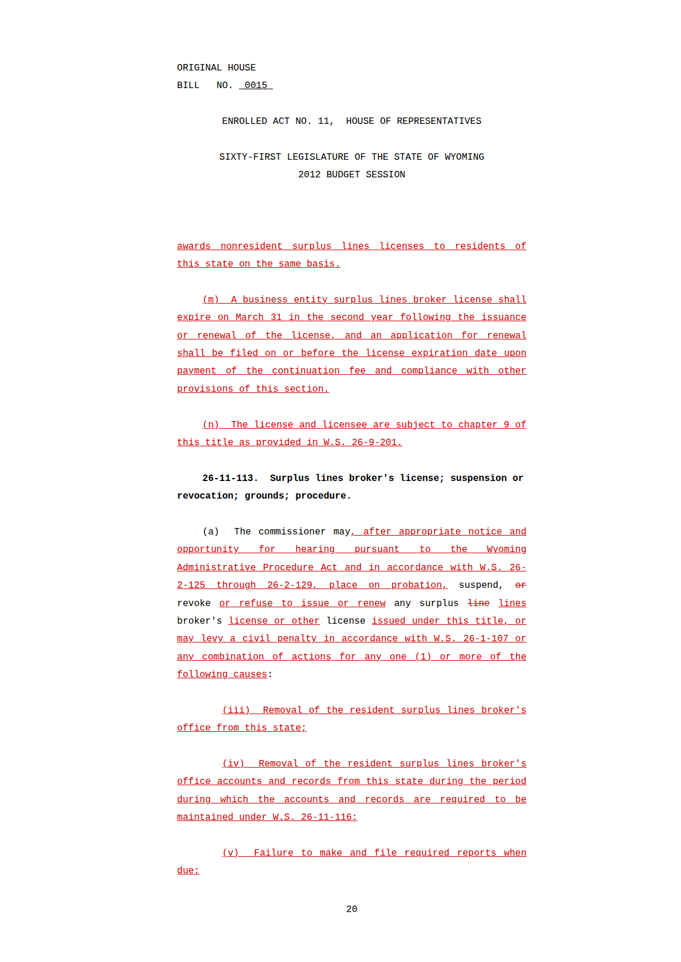ORIGINAL HOUSE
BILL NO. 0015
ENROLLED ACT NO. 11, HOUSE OF REPRESENTATIVES
SIXTY-FIRST LEGISLATURE OF THE STATE OF WYOMING
2012 BUDGET SESSION
awards nonresident surplus lines licenses to residents of this state on the same basis.
(m) A business entity surplus lines broker license shall expire on March 31 in the second year following the issuance or renewal of the license, and an application for renewal shall be filed on or before the license expiration date upon payment of the continuation fee and compliance with other provisions of this section.
(n) The license and licensee are subject to chapter 9 of this title as provided in W.S. 26-9-201.
26-11-113. Surplus lines broker's license; suspension or revocation; grounds; procedure.
(a) The commissioner may, after appropriate notice and opportunity for hearing pursuant to the Wyoming Administrative Procedure Act and in accordance with W.S. 26-2-125 through 26-2-129, place on probation, suspend, or revoke or refuse to issue or renew any surplus line lines broker's license or other license issued under this title, or may levy a civil penalty in accordance with W.S. 26-1-107 or any combination of actions for any one (1) or more of the following causes:
(iii) Removal of the resident surplus lines broker's office from this state;
(iv) Removal of the resident surplus lines broker's office accounts and records from this state during the period during which the accounts and records are required to be maintained under W.S. 26-11-116;
(v) Failure to make and file required reports when due;
20